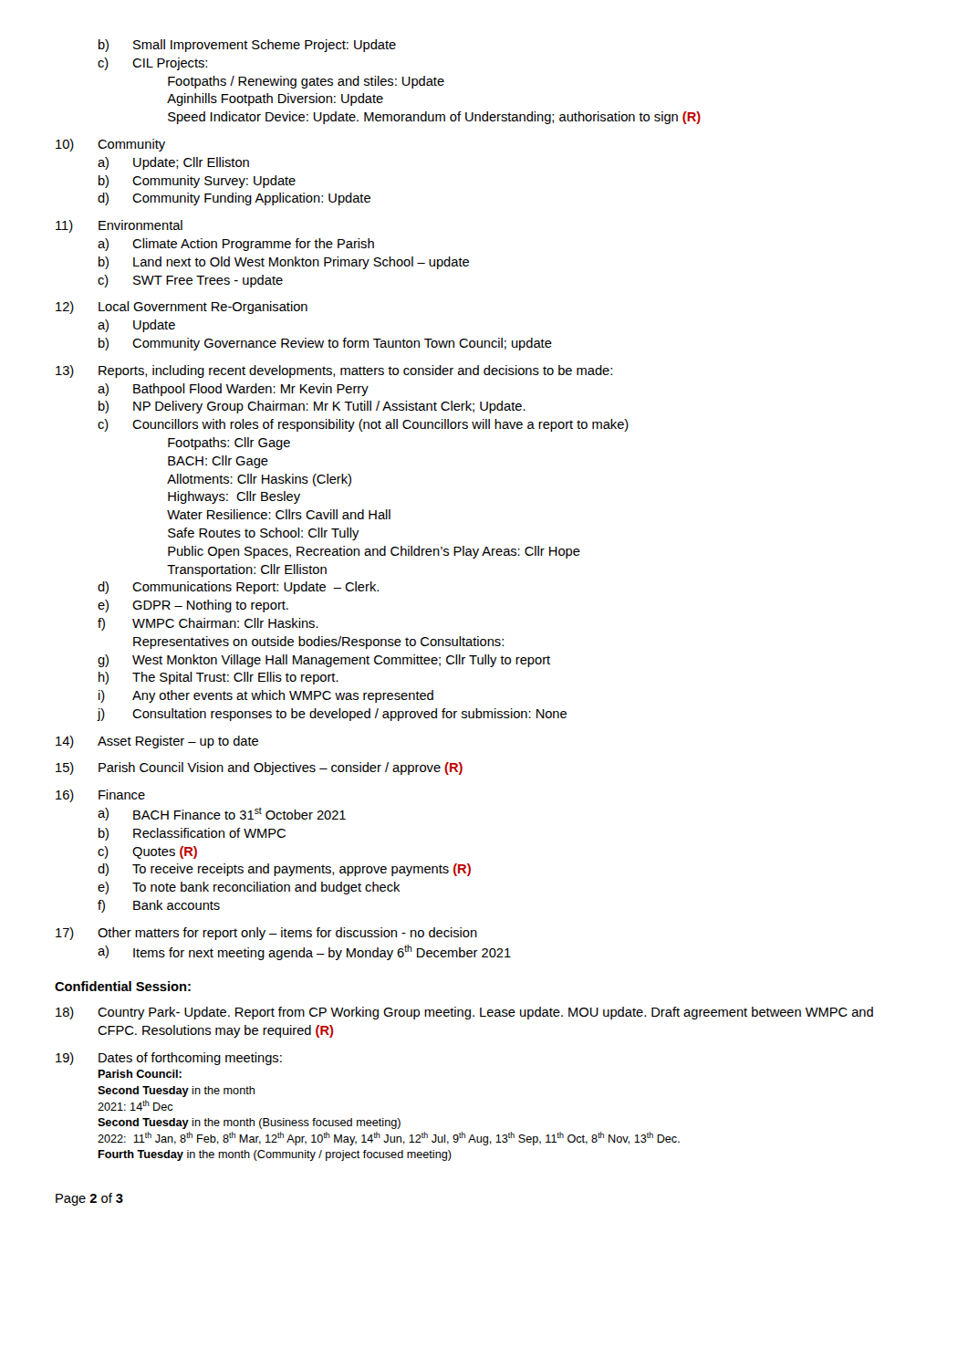b) Small Improvement Scheme Project: Update
c) CIL Projects:
Footpaths / Renewing gates and stiles: Update
Aginhills Footpath Diversion: Update
Speed Indicator Device: Update. Memorandum of Understanding; authorisation to sign (R)
10) Community
a) Update; Cllr Elliston
b) Community Survey: Update
d) Community Funding Application: Update
11) Environmental
a) Climate Action Programme for the Parish
b) Land next to Old West Monkton Primary School – update
c) SWT Free Trees - update
12) Local Government Re-Organisation
a) Update
b) Community Governance Review to form Taunton Town Council; update
13) Reports, including recent developments, matters to consider and decisions to be made:
a) Bathpool Flood Warden: Mr Kevin Perry
b) NP Delivery Group Chairman: Mr K Tutill / Assistant Clerk; Update.
c) Councillors with roles of responsibility (not all Councillors will have a report to make)
Footpaths: Cllr Gage
BACH: Cllr Gage
Allotments: Cllr Haskins (Clerk)
Highways: Cllr Besley
Water Resilience: Cllrs Cavill and Hall
Safe Routes to School: Cllr Tully
Public Open Spaces, Recreation and Children’s Play Areas: Cllr Hope
Transportation: Cllr Elliston
d) Communications Report: Update – Clerk.
e) GDPR – Nothing to report.
f) WMPC Chairman: Cllr Haskins.
Representatives on outside bodies/Response to Consultations:
g) West Monkton Village Hall Management Committee; Cllr Tully to report
h) The Spital Trust: Cllr Ellis to report.
i) Any other events at which WMPC was represented
j) Consultation responses to be developed / approved for submission: None
14) Asset Register – up to date
15) Parish Council Vision and Objectives – consider / approve (R)
16) Finance
a) BACH Finance to 31st October 2021
b) Reclassification of WMPC
c) Quotes (R)
d) To receive receipts and payments, approve payments (R)
e) To note bank reconciliation and budget check
f) Bank accounts
17) Other matters for report only – items for discussion - no decision
a) Items for next meeting agenda – by Monday 6th December 2021
Confidential Session:
18) Country Park- Update. Report from CP Working Group meeting. Lease update. MOU update. Draft agreement between WMPC and CFPC. Resolutions may be required (R)
19) Dates of forthcoming meetings:
Parish Council:
Second Tuesday in the month
2021: 14th Dec
Second Tuesday in the month (Business focused meeting)
2022: 11th Jan, 8th Feb, 8th Mar, 12th Apr, 10th May, 14th Jun, 12th Jul, 9th Aug, 13th Sep, 11th Oct, 8th Nov, 13th Dec.
Fourth Tuesday in the month (Community / project focused meeting)
Page 2 of 3